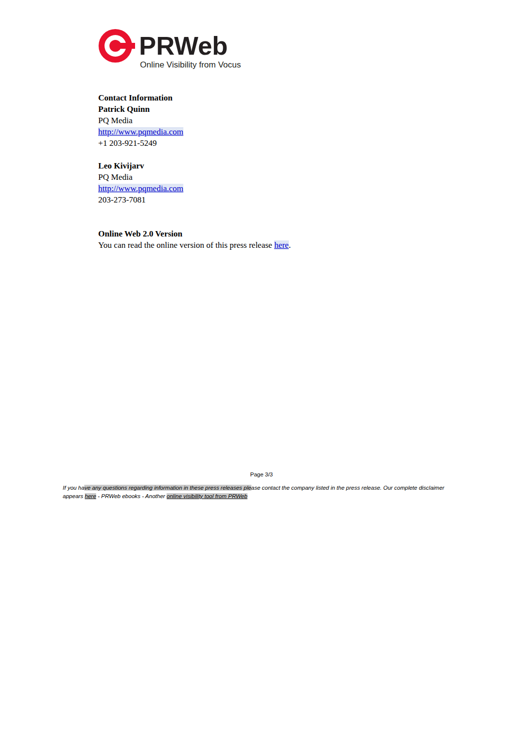PRWeb Online Visibility from Vocus
Contact Information
Patrick Quinn
PQ Media
http://www.pqmedia.com
+1 203-921-5249
Leo Kivijarv
PQ Media
http://www.pqmedia.com
203-273-7081
Online Web 2.0 Version
You can read the online version of this press release here.
Page 3/3
If you have any questions regarding information in these press releases please contact the company listed in the press release. Our complete disclaimer appears here - PRWeb ebooks - Another online visibility tool from PRWeb